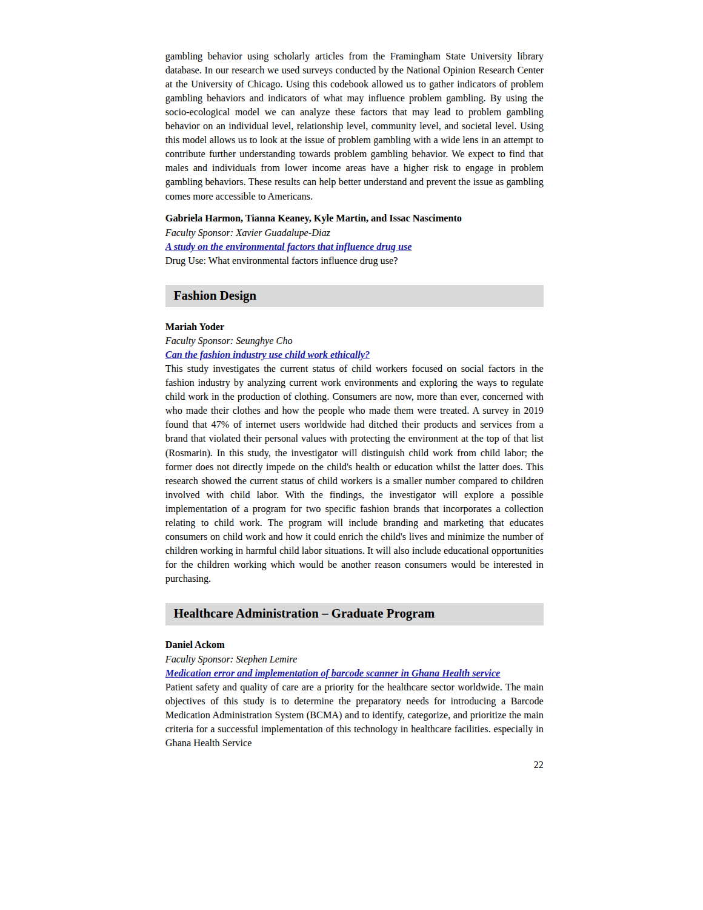gambling behavior using scholarly articles from the Framingham State University library database. In our research we used surveys conducted by the National Opinion Research Center at the University of Chicago. Using this codebook allowed us to gather indicators of problem gambling behaviors and indicators of what may influence problem gambling. By using the socio-ecological model we can analyze these factors that may lead to problem gambling behavior on an individual level, relationship level, community level, and societal level. Using this model allows us to look at the issue of problem gambling with a wide lens in an attempt to contribute further understanding towards problem gambling behavior. We expect to find that males and individuals from lower income areas have a higher risk to engage in problem gambling behaviors. These results can help better understand and prevent the issue as gambling comes more accessible to Americans.
Gabriela Harmon, Tianna Keaney, Kyle Martin, and Issac Nascimento
Faculty Sponsor: Xavier Guadalupe-Diaz
A study on the environmental factors that influence drug use
Drug Use: What environmental factors influence drug use?
Fashion Design
Mariah Yoder
Faculty Sponsor: Seunghye Cho
Can the fashion industry use child work ethically?
This study investigates the current status of child workers focused on social factors in the fashion industry by analyzing current work environments and exploring the ways to regulate child work in the production of clothing. Consumers are now, more than ever, concerned with who made their clothes and how the people who made them were treated. A survey in 2019 found that 47% of internet users worldwide had ditched their products and services from a brand that violated their personal values with protecting the environment at the top of that list (Rosmarin). In this study, the investigator will distinguish child work from child labor; the former does not directly impede on the child's health or education whilst the latter does. This research showed the current status of child workers is a smaller number compared to children involved with child labor. With the findings, the investigator will explore a possible implementation of a program for two specific fashion brands that incorporates a collection relating to child work. The program will include branding and marketing that educates consumers on child work and how it could enrich the child's lives and minimize the number of children working in harmful child labor situations. It will also include educational opportunities for the children working which would be another reason consumers would be interested in purchasing.
Healthcare Administration – Graduate Program
Daniel Ackom
Faculty Sponsor: Stephen Lemire
Medication error and implementation of barcode scanner in Ghana Health service
Patient safety and quality of care are a priority for the healthcare sector worldwide. The main objectives of this study is to determine the preparatory needs for introducing a Barcode Medication Administration System (BCMA) and to identify, categorize, and prioritize the main criteria for a successful implementation of this technology in healthcare facilities. especially in Ghana Health Service
22